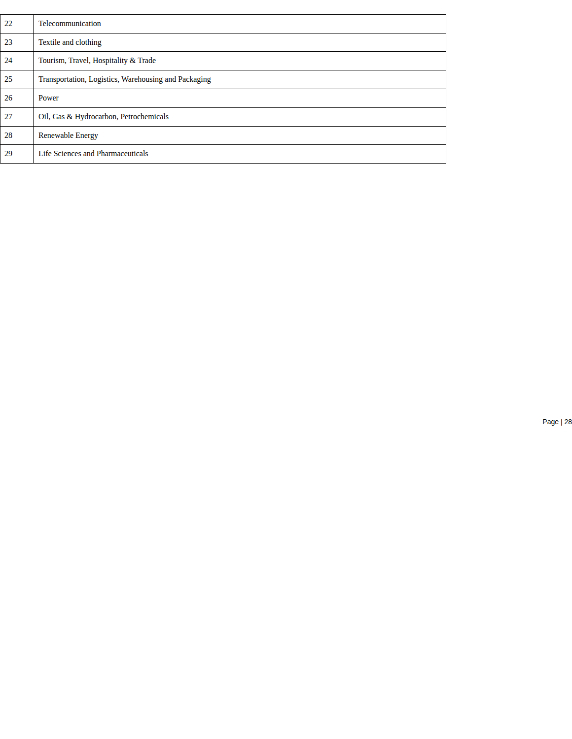| 22 | Telecommunication |
| 23 | Textile and clothing |
| 24 | Tourism, Travel, Hospitality & Trade |
| 25 | Transportation, Logistics, Warehousing and Packaging |
| 26 | Power |
| 27 | Oil, Gas & Hydrocarbon, Petrochemicals |
| 28 | Renewable Energy |
| 29 | Life Sciences and Pharmaceuticals |
Page | 28